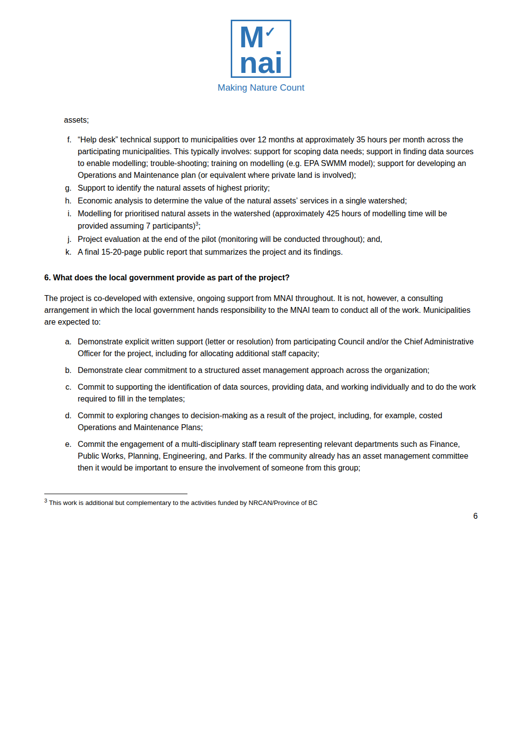M✓
nai
Making Nature Count
assets;
“Help desk” technical support to municipalities over 12 months at approximately 35 hours per month across the participating municipalities. This typically involves: support for scoping data needs; support in finding data sources to enable modelling; trouble-shooting; training on modelling (e.g. EPA SWMM model); support for developing an Operations and Maintenance plan (or equivalent where private land is involved);
Support to identify the natural assets of highest priority;
Economic analysis to determine the value of the natural assets’ services in a single watershed;
Modelling for prioritised natural assets in the watershed (approximately 425 hours of modelling time will be provided assuming 7 participants)3;
Project evaluation at the end of the pilot (monitoring will be conducted throughout); and,
A final 15-20-page public report that summarizes the project and its findings.
6. What does the local government provide as part of the project?
The project is co-developed with extensive, ongoing support from MNAI throughout. It is not, however, a consulting arrangement in which the local government hands responsibility to the MNAI team to conduct all of the work. Municipalities are expected to:
Demonstrate explicit written support (letter or resolution) from participating Council and/or the Chief Administrative Officer for the project, including for allocating additional staff capacity;
Demonstrate clear commitment to a structured asset management approach across the organization;
Commit to supporting the identification of data sources, providing data, and working individually and to do the work required to fill in the templates;
Commit to exploring changes to decision-making as a result of the project, including, for example, costed Operations and Maintenance Plans;
Commit the engagement of a multi-disciplinary staff team representing relevant departments such as Finance, Public Works, Planning, Engineering, and Parks. If the community already has an asset management committee then it would be important to ensure the involvement of someone from this group;
3 This work is additional but complementary to the activities funded by NRCAN/Province of BC
6